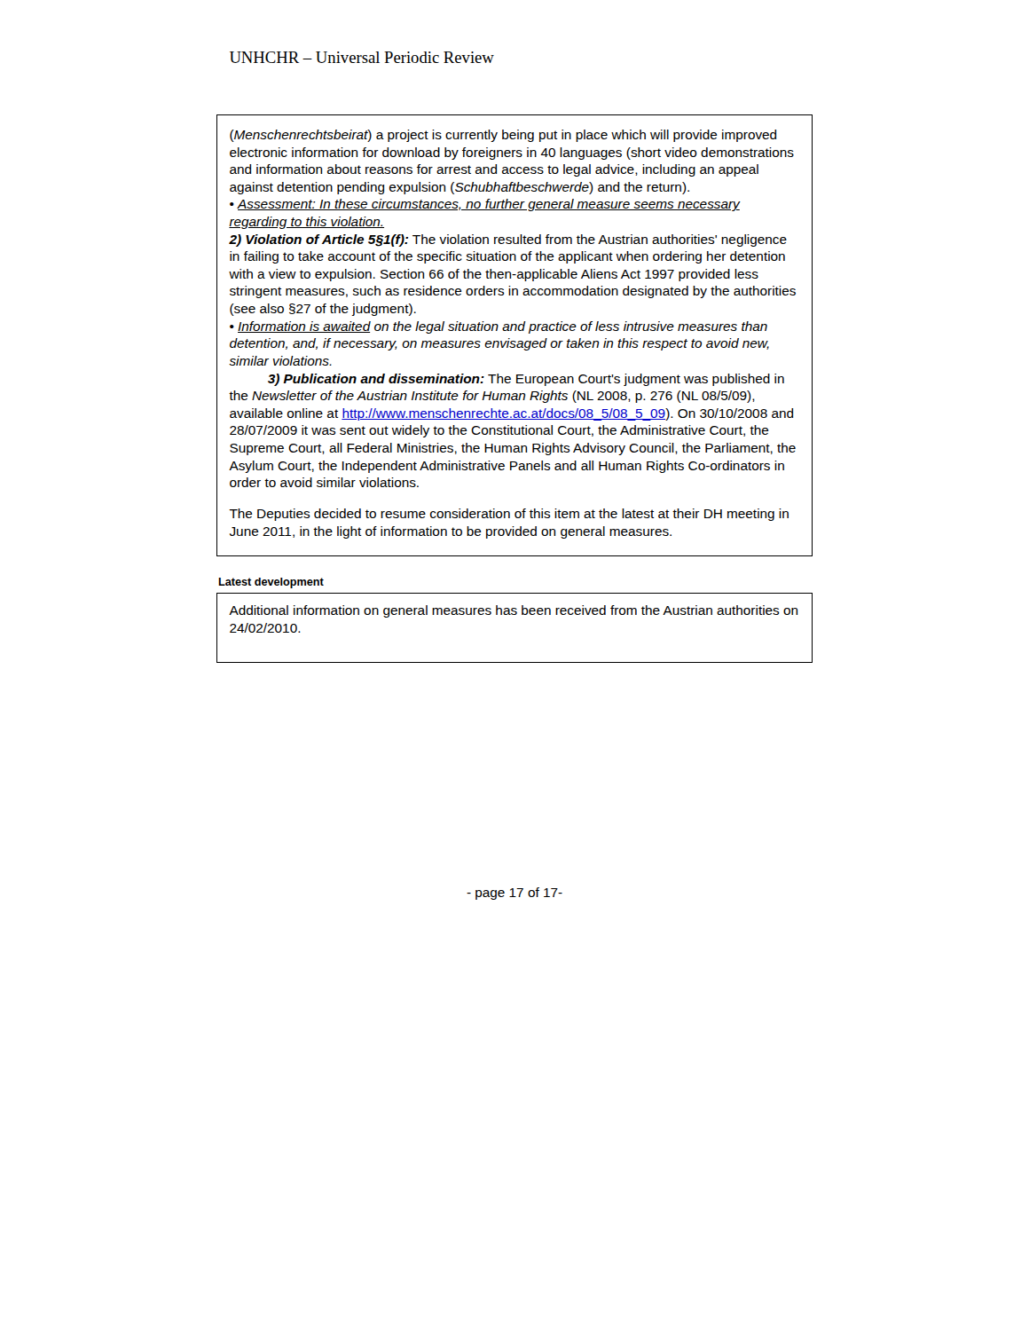UNHCHR – Universal Periodic Review
(Menschenrechtsbeirat) a project is currently being put in place which will provide improved electronic information for download by foreigners in 40 languages (short video demonstrations and information about reasons for arrest and access to legal advice, including an appeal against detention pending expulsion (Schubhaftbeschwerde) and the return).
• Assessment: In these circumstances, no further general measure seems necessary regarding to this violation.
2) Violation of Article 5§1(f): The violation resulted from the Austrian authorities' negligence in failing to take account of the specific situation of the applicant when ordering her detention with a view to expulsion. Section 66 of the then-applicable Aliens Act 1997 provided less stringent measures, such as residence orders in accommodation designated by the authorities (see also §27 of the judgment).
• Information is awaited on the legal situation and practice of less intrusive measures than detention, and, if necessary, on measures envisaged or taken in this respect to avoid new, similar violations.
3) Publication and dissemination: The European Court's judgment was published in the Newsletter of the Austrian Institute for Human Rights (NL 2008, p. 276 (NL 08/5/09), available online at http://www.menschenrechte.ac.at/docs/08_5/08_5_09). On 30/10/2008 and 28/07/2009 it was sent out widely to the Constitutional Court, the Administrative Court, the Supreme Court, all Federal Ministries, the Human Rights Advisory Council, the Parliament, the Asylum Court, the Independent Administrative Panels and all Human Rights Co-ordinators in order to avoid similar violations.
The Deputies decided to resume consideration of this item at the latest at their DH meeting in June 2011, in the light of information to be provided on general measures.
Latest development
Additional information on general measures has been received from the Austrian authorities on 24/02/2010.
- page 17 of 17-